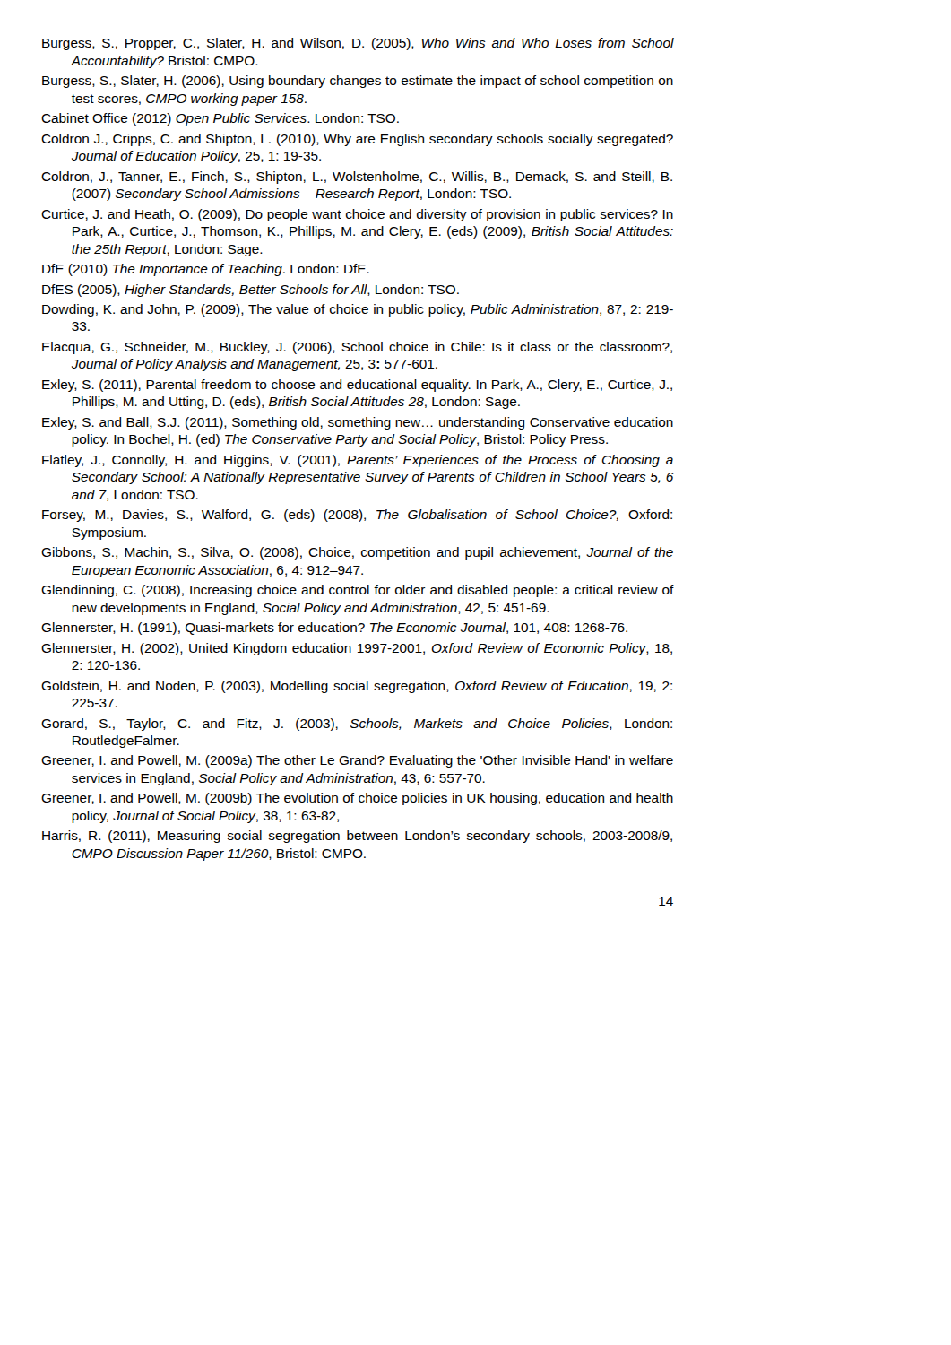Burgess, S., Propper, C., Slater, H. and Wilson, D. (2005), Who Wins and Who Loses from School Accountability? Bristol: CMPO.
Burgess, S., Slater, H. (2006), Using boundary changes to estimate the impact of school competition on test scores, CMPO working paper 158.
Cabinet Office (2012) Open Public Services. London: TSO.
Coldron J., Cripps, C. and Shipton, L. (2010), Why are English secondary schools socially segregated? Journal of Education Policy, 25, 1: 19-35.
Coldron, J., Tanner, E., Finch, S., Shipton, L., Wolstenholme, C., Willis, B., Demack, S. and Steill, B. (2007) Secondary School Admissions – Research Report, London: TSO.
Curtice, J. and Heath, O. (2009), Do people want choice and diversity of provision in public services? In Park, A., Curtice, J., Thomson, K., Phillips, M. and Clery, E. (eds) (2009), British Social Attitudes: the 25th Report, London: Sage.
DfE (2010) The Importance of Teaching. London: DfE.
DfES (2005), Higher Standards, Better Schools for All, London: TSO.
Dowding, K. and John, P. (2009), The value of choice in public policy, Public Administration, 87, 2: 219-33.
Elacqua, G., Schneider, M., Buckley, J. (2006), School choice in Chile: Is it class or the classroom?, Journal of Policy Analysis and Management, 25, 3: 577-601.
Exley, S. (2011), Parental freedom to choose and educational equality. In Park, A., Clery, E., Curtice, J., Phillips, M. and Utting, D. (eds), British Social Attitudes 28, London: Sage.
Exley, S. and Ball, S.J. (2011), Something old, something new… understanding Conservative education policy. In Bochel, H. (ed) The Conservative Party and Social Policy, Bristol: Policy Press.
Flatley, J., Connolly, H. and Higgins, V. (2001), Parents’ Experiences of the Process of Choosing a Secondary School: A Nationally Representative Survey of Parents of Children in School Years 5, 6 and 7, London: TSO.
Forsey, M., Davies, S., Walford, G. (eds) (2008), The Globalisation of School Choice?, Oxford: Symposium.
Gibbons, S., Machin, S., Silva, O. (2008), Choice, competition and pupil achievement, Journal of the European Economic Association, 6, 4: 912–947.
Glendinning, C. (2008), Increasing choice and control for older and disabled people: a critical review of new developments in England, Social Policy and Administration, 42, 5: 451-69.
Glennerster, H. (1991), Quasi-markets for education? The Economic Journal, 101, 408: 1268-76.
Glennerster, H. (2002), United Kingdom education 1997-2001, Oxford Review of Economic Policy, 18, 2: 120-136.
Goldstein, H. and Noden, P. (2003), Modelling social segregation, Oxford Review of Education, 19, 2: 225-37.
Gorard, S., Taylor, C. and Fitz, J. (2003), Schools, Markets and Choice Policies, London: RoutledgeFalmer.
Greener, I. and Powell, M. (2009a) The other Le Grand? Evaluating the 'Other Invisible Hand' in welfare services in England, Social Policy and Administration, 43, 6: 557-70.
Greener, I. and Powell, M. (2009b) The evolution of choice policies in UK housing, education and health policy, Journal of Social Policy, 38, 1: 63-82,
Harris, R. (2011), Measuring social segregation between London’s secondary schools, 2003-2008/9, CMPO Discussion Paper 11/260, Bristol: CMPO.
14